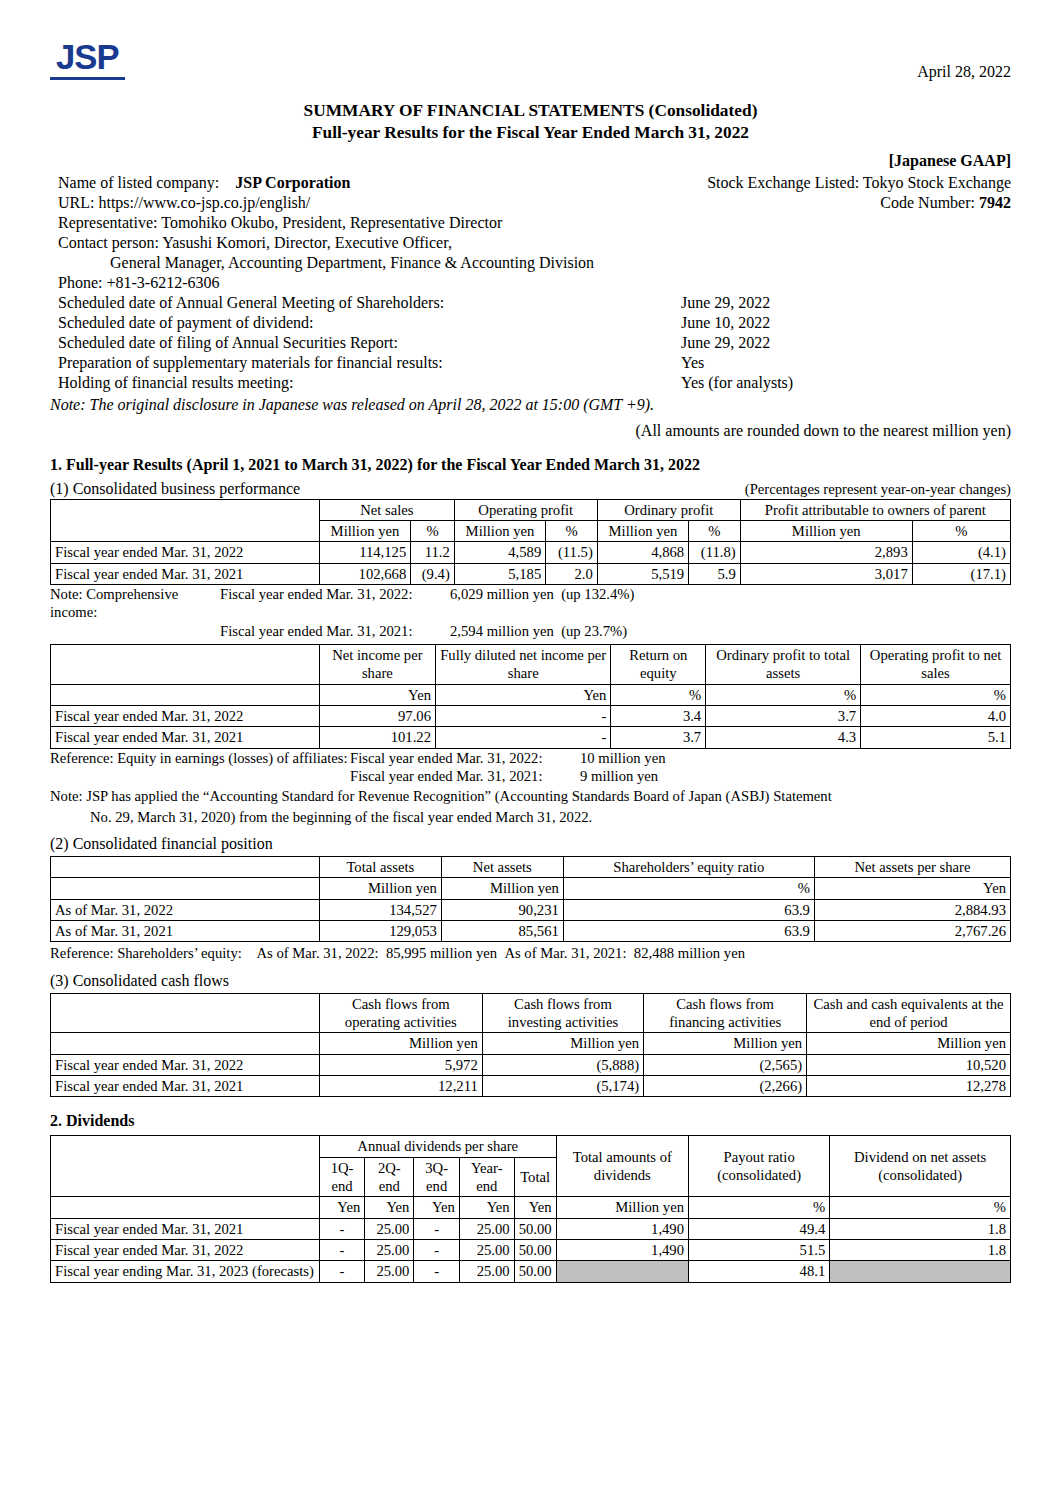JSP
April 28, 2022
SUMMARY OF FINANCIAL STATEMENTS (Consolidated)
Full-year Results for the Fiscal Year Ended March 31, 2022
[Japanese GAAP]
Name of listed company: JSP Corporation
Stock Exchange Listed: Tokyo Stock Exchange
URL: https://www.co-jsp.co.jp/english/
Code Number: 7942
Representative: Tomohiko Okubo, President, Representative Director
Contact person: Yasushi Komori, Director, Executive Officer,
General Manager, Accounting Department, Finance & Accounting Division
Phone: +81-3-6212-6306
Scheduled date of Annual General Meeting of Shareholders:
June 29, 2022
Scheduled date of payment of dividend:
June 10, 2022
Scheduled date of filing of Annual Securities Report:
June 29, 2022
Preparation of supplementary materials for financial results:
Yes
Holding of financial results meeting:
Yes (for analysts)
Note: The original disclosure in Japanese was released on April 28, 2022 at 15:00 (GMT +9).
(All amounts are rounded down to the nearest million yen)
1. Full-year Results (April 1, 2021 to March 31, 2022) for the Fiscal Year Ended March 31, 2022
(1) Consolidated business performance
(Percentages represent year-on-year changes)
| | Net sales | Operating profit | Ordinary profit | Profit attributable to owners of parent |
| --- | --- | --- | --- | --- |
| Million yen | % | Million yen | % | Million yen | % | Million yen | % |
| Fiscal year ended Mar. 31, 2022 | 114,125 | 11.2 | 4,589 | (11.5) | 4,868 | (11.8) | 2,893 | (4.1) |
| Fiscal year ended Mar. 31, 2021 | 102,668 | (9.4) | 5,185 | 2.0 | 5,519 | 5.9 | 3,017 | (17.1) |
Note: Comprehensive income:
Fiscal year ended Mar. 31, 2022:
6,029 million yen (up 132.4%)
Fiscal year ended Mar. 31, 2021:
2,594 million yen (up 23.7%)
| | Net income per share | Fully diluted net income per share | Return on equity | Ordinary profit to total assets | Operating profit to net sales |
| --- | --- | --- | --- | --- | --- |
| | Yen | Yen | % | % | % |
| Fiscal year ended Mar. 31, 2022 | 97.06 | - | 3.4 | 3.7 | 4.0 |
| Fiscal year ended Mar. 31, 2021 | 101.22 | - | 3.7 | 4.3 | 5.1 |
Reference: Equity in earnings (losses) of affiliates:
Fiscal year ended Mar. 31, 2022:
10 million yen
Fiscal year ended Mar. 31, 2021:
9 million yen
Note: JSP has applied the “Accounting Standard for Revenue Recognition” (Accounting Standards Board of Japan (ASBJ) Statement
No. 29, March 31, 2020) from the beginning of the fiscal year ended March 31, 2022.
(2) Consolidated financial position
| | Total assets | Net assets | Shareholders’ equity ratio | Net assets per share |
| --- | --- | --- | --- | --- |
| | Million yen | Million yen | % | Yen |
| As of Mar. 31, 2022 | 134,527 | 90,231 | 63.9 | 2,884.93 |
| As of Mar. 31, 2021 | 129,053 | 85,561 | 63.9 | 2,767.26 |
Reference: Shareholders’ equity: As of Mar. 31, 2022: 85,995 million yen As of Mar. 31, 2021: 82,488 million yen
(3) Consolidated cash flows
| | Cash flows from operating activities | Cash flows from investing activities | Cash flows from financing activities | Cash and cash equivalents at the end of period |
| --- | --- | --- | --- | --- |
| | Million yen | Million yen | Million yen | Million yen |
| Fiscal year ended Mar. 31, 2022 | 5,972 | (5,888) | (2,565) | 10,520 |
| Fiscal year ended Mar. 31, 2021 | 12,211 | (5,174) | (2,266) | 12,278 |
2. Dividends
| | Annual dividends per share | Total amounts of dividends | Payout ratio (consolidated) | Dividend on net assets (consolidated) |
| --- | --- | --- | --- | --- |
| 1Q-end | 2Q-end | 3Q-end | Year-end | Total |
| | Yen | Yen | Yen | Yen | Yen | Million yen | % | % |
| Fiscal year ended Mar. 31, 2021 | - | 25.00 | - | 25.00 | 50.00 | 1,490 | 49.4 | 1.8 |
| Fiscal year ended Mar. 31, 2022 | - | 25.00 | - | 25.00 | 50.00 | 1,490 | 51.5 | 1.8 |
| Fiscal year ending Mar. 31, 2023 (forecasts) | - | 25.00 | - | 25.00 | 50.00 | | 48.1 | |